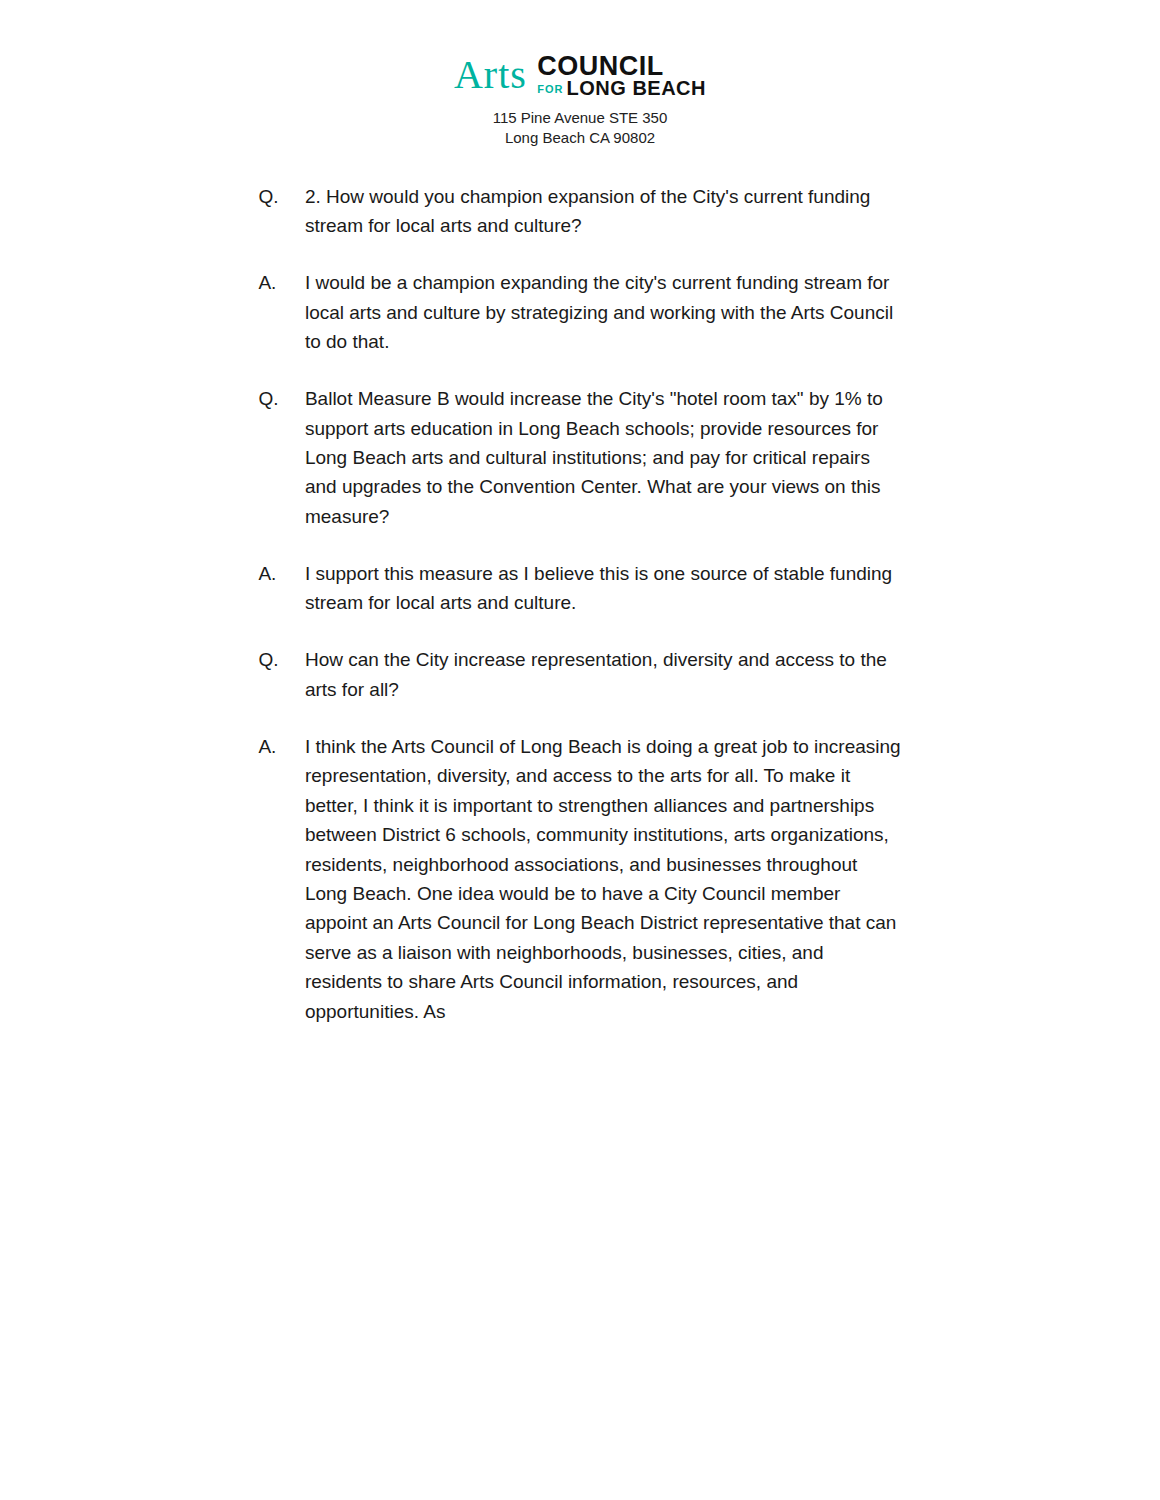Arts COUNCIL FORLONG BEACH
115 Pine Avenue STE 350
Long Beach CA 90802
Q. 2. How would you champion expansion of the City's current funding stream for local arts and culture?
A. I would be a champion expanding the city's current funding stream for local arts and culture by strategizing and working with the Arts Council to do that.
Q. Ballot Measure B would increase the City's "hotel room tax" by 1% to support arts education in Long Beach schools; provide resources for Long Beach arts and cultural institutions; and pay for critical repairs and upgrades to the Convention Center. What are your views on this measure?
A. I support this measure as I believe this is one source of stable funding stream for local arts and culture.
Q. How can the City increase representation, diversity and access to the arts for all?
A. I think the Arts Council of Long Beach is doing a great job to increasing representation, diversity, and access to the arts for all. To make it better, I think it is important to strengthen alliances and partnerships between District 6 schools, community institutions, arts organizations, residents, neighborhood associations, and businesses throughout Long Beach. One idea would be to have a City Council member appoint an Arts Council for Long Beach District representative that can serve as a liaison with neighborhoods, businesses, cities, and residents to share Arts Council information, resources, and opportunities. As